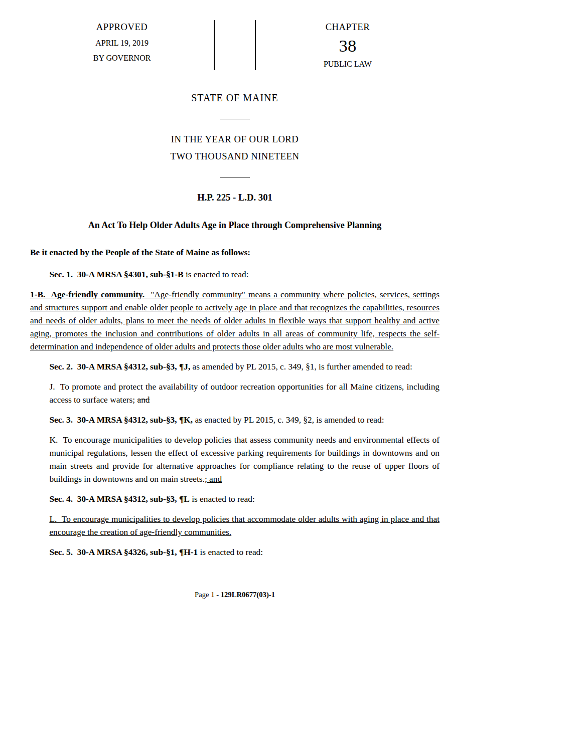| APPROVED APRIL 19, 2019 BY GOVERNOR | | CHAPTER 38 PUBLIC LAW |
STATE OF MAINE
IN THE YEAR OF OUR LORD
TWO THOUSAND NINETEEN
H.P. 225 - L.D. 301
An Act To Help Older Adults Age in Place through Comprehensive Planning
Be it enacted by the People of the State of Maine as follows:
Sec. 1. 30-A MRSA §4301, sub-§1-B is enacted to read:
1-B. Age-friendly community. "Age-friendly community" means a community where policies, services, settings and structures support and enable older people to actively age in place and that recognizes the capabilities, resources and needs of older adults, plans to meet the needs of older adults in flexible ways that support healthy and active aging, promotes the inclusion and contributions of older adults in all areas of community life, respects the self-determination and independence of older adults and protects those older adults who are most vulnerable.
Sec. 2. 30-A MRSA §4312, sub-§3, ¶J, as amended by PL 2015, c. 349, §1, is further amended to read:
J. To promote and protect the availability of outdoor recreation opportunities for all Maine citizens, including access to surface waters; and
Sec. 3. 30-A MRSA §4312, sub-§3, ¶K, as enacted by PL 2015, c. 349, §2, is amended to read:
K. To encourage municipalities to develop policies that assess community needs and environmental effects of municipal regulations, lessen the effect of excessive parking requirements for buildings in downtowns and on main streets and provide for alternative approaches for compliance relating to the reuse of upper floors of buildings in downtowns and on main streets.; and
Sec. 4. 30-A MRSA §4312, sub-§3, ¶L is enacted to read:
L. To encourage municipalities to develop policies that accommodate older adults with aging in place and that encourage the creation of age-friendly communities.
Sec. 5. 30-A MRSA §4326, sub-§1, ¶H-1 is enacted to read:
Page 1 - 129LR0677(03)-1